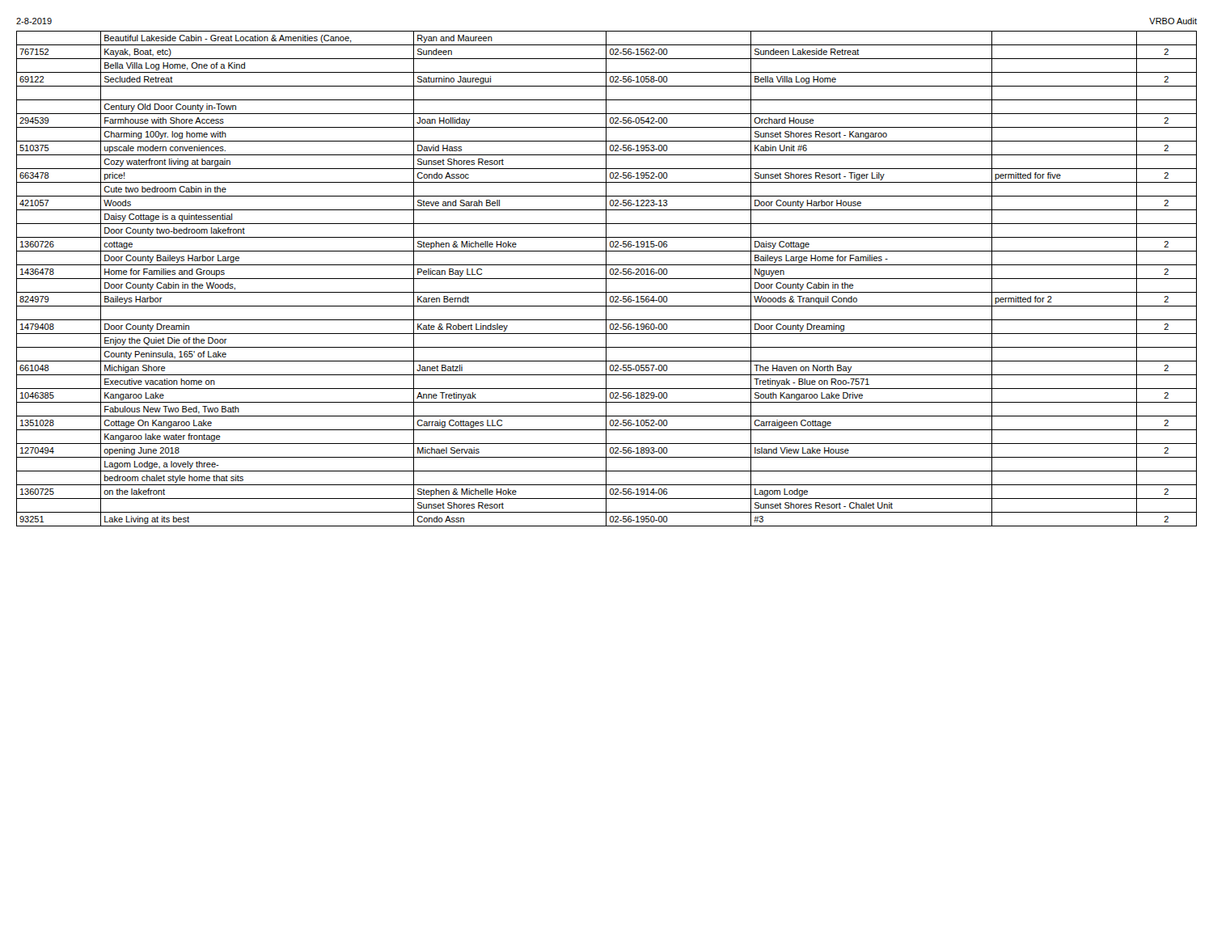2-8-2019 VRBO Audit
| | Beautiful Lakeside Cabin - Great Location & Amenities (Canoe, | Ryan and Maureen | | | | |
| 767152 | Kayak, Boat, etc) | Sundeen | 02-56-1562-00 | Sundeen Lakeside Retreat | | 2 |
| | Bella Villa Log Home, One of a Kind | | | | | |
| 69122 | Secluded Retreat | Saturnino Jauregui | 02-56-1058-00 | Bella Villa Log Home | | 2 |
| | Century Old Door County in-Town | | | | | |
| 294539 | Farmhouse with Shore Access | Joan Holliday | 02-56-0542-00 | Orchard House | | 2 |
| | Charming 100yr. log home with | | | Sunset Shores Resort - Kangaroo | | |
| 510375 | upscale modern conveniences. | David Hass | 02-56-1953-00 | Kabin Unit #6 | | 2 |
| | Cozy waterfront living at bargain | Sunset Shores Resort | | | | |
| 663478 | price! | Condo Assoc | 02-56-1952-00 | Sunset Shores Resort - Tiger Lily | permitted for five | 2 |
| | Cute two bedroom Cabin in the | | | | | |
| 421057 | Woods | Steve and Sarah Bell | 02-56-1223-13 | Door County Harbor House | | 2 |
| | Daisy Cottage is a quintessential | | | | | |
| | Door County two-bedroom lakefront | | | | | |
| 1360726 | cottage | Stephen & Michelle Hoke | 02-56-1915-06 | Daisy Cottage | | 2 |
| | Door County Baileys Harbor Large | | | Baileys Large Home for Families - | | |
| 1436478 | Home for Families and Groups | Pelican Bay LLC | 02-56-2016-00 | Nguyen | | 2 |
| | Door County Cabin in the Woods, | | | Door County Cabin in the | | |
| 824979 | Baileys Harbor | Karen Berndt | 02-56-1564-00 | Wooods & Tranquil Condo | permitted for 2 | 2 |
| 1479408 | Door County Dreamin | Kate & Robert Lindsley | 02-56-1960-00 | Door County Dreaming | | 2 |
| | Enjoy the Quiet Die of the Door | | | | | |
| | County Peninsula, 165' of Lake | | | | | |
| 661048 | Michigan Shore | Janet Batzli | 02-55-0557-00 | The Haven on North Bay | | 2 |
| | Executive vacation home on | | | Tretinyak - Blue on Roo-7571 | | |
| 1046385 | Kangaroo Lake | Anne Tretinyak | 02-56-1829-00 | South Kangaroo Lake Drive | | 2 |
| | Fabulous New Two Bed, Two Bath | | | | | |
| 1351028 | Cottage On Kangaroo Lake | Carraig Cottages LLC | 02-56-1052-00 | Carraigeen Cottage | | 2 |
| | Kangaroo lake water frontage | | | | | |
| 1270494 | opening June 2018 | Michael Servais | 02-56-1893-00 | Island View Lake House | | 2 |
| | Lagom Lodge, a lovely three- | | | | | |
| | bedroom chalet style home that sits | | | | | |
| 1360725 | on the lakefront | Stephen & Michelle Hoke | 02-56-1914-06 | Lagom Lodge | | 2 |
| | | Sunset Shores Resort | | Sunset Shores Resort - Chalet Unit | | |
| 93251 | Lake Living at its best | Condo Assn | 02-56-1950-00 | #3 | | 2 |